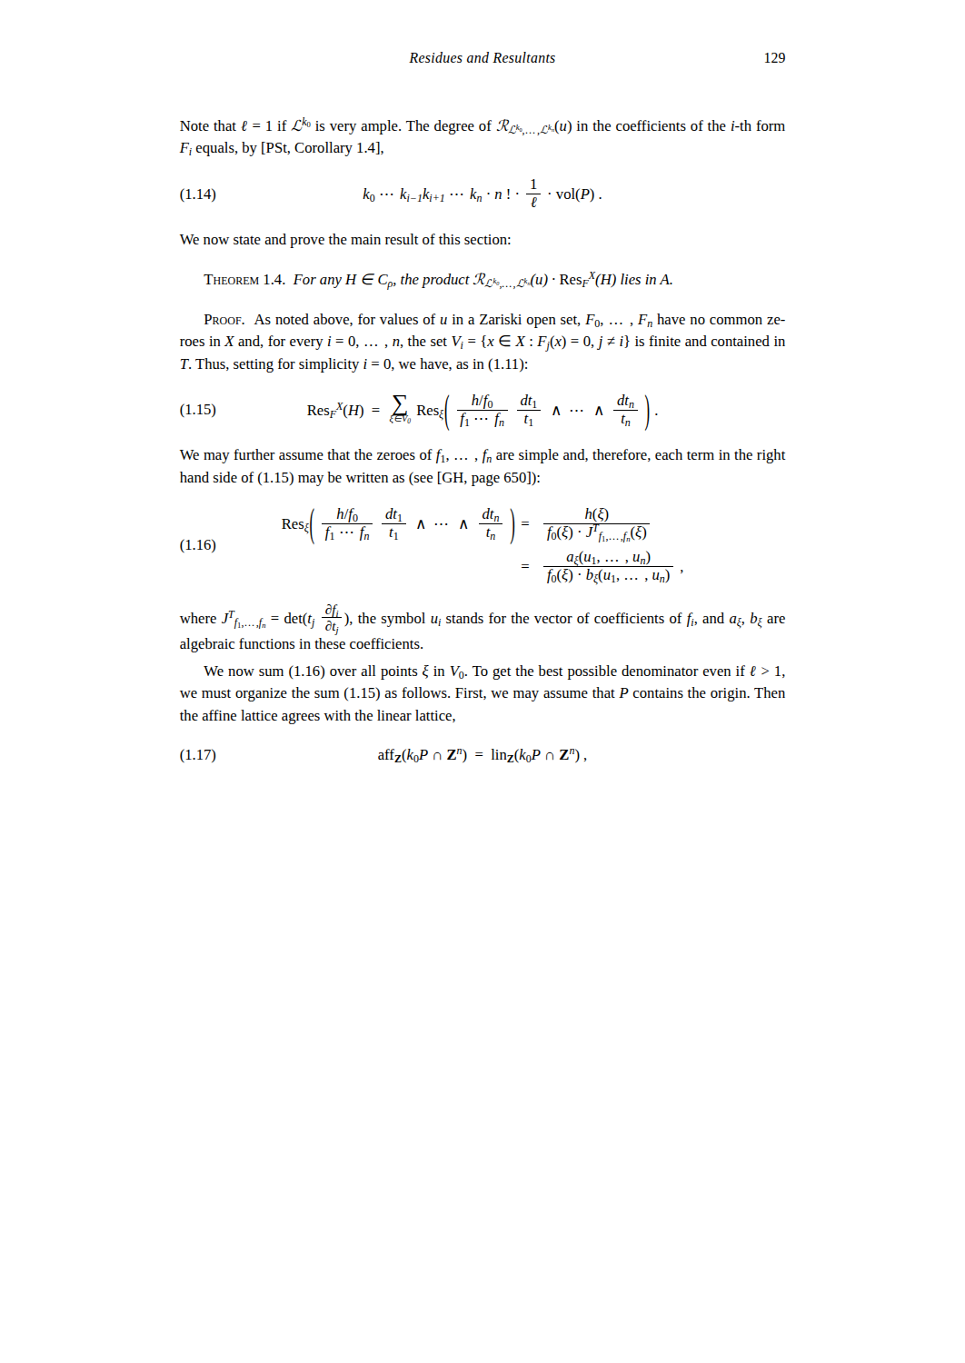Residues and Resultants 129
Note that ℓ = 1 if ℒk0 is very ample. The degree of ℛℒk0,…,ℒkn(u) in the coefficients of the i-th form Fi equals, by [PSt, Corollary 1.4],
(1.14) k0 ⋯ ki−1ki+1 ⋯ kn · n ! · 1 ℓ · vol(P) .
We now state and prove the main result of this section:
Theorem 1.4. For any H ∈ Cρ, the product ℛℒk0,…,ℒkn(u) · ResFX(H) lies in A.
Proof. As noted above, for values of u in a Zariski open set, F0, … , Fn have no common zeroes in X and, for every i = 0, … , n, the set Vi = {x ∈ X : Fj(x) = 0, j ≠ i} is finite and contained in T. Thus, setting for simplicity i = 0, we have, as in (1.11):
(1.15) ResFX(H) = ∑ξ∈V0 Resξ( h/f0 f1 ⋯ fn dt1 t1 ∧ ⋯ ∧ dtn tn ) .
We may further assume that the zeroes of f1, … , fn are simple and, therefore, each term in the right hand side of (1.15) may be written as (see [GH, page 650]):
(1.16) Resξ( h/f0 f1 ⋯ fn dt1 t1 ∧ ⋯ ∧ dtn tn ) = h(ξ) f0(ξ) · JTf1,…,fn(ξ) = aξ(u1, … , un) f0(ξ) · bξ(u1, … , un) ,
where JTf1,…,fn = det(tj ∂fi∂tj), the symbol ui stands for the vector of coefficients of fi, and aξ, bξ are algebraic functions in these coefficients.
We now sum (1.16) over all points ξ in V0. To get the best possible denominator even if ℓ > 1, we must organize the sum (1.15) as follows. First, we may assume that P contains the origin. Then the affine lattice agrees with the linear lattice,
(1.17) affZ(k0P ∩ Zn) = linZ(k0P ∩ Zn) ,